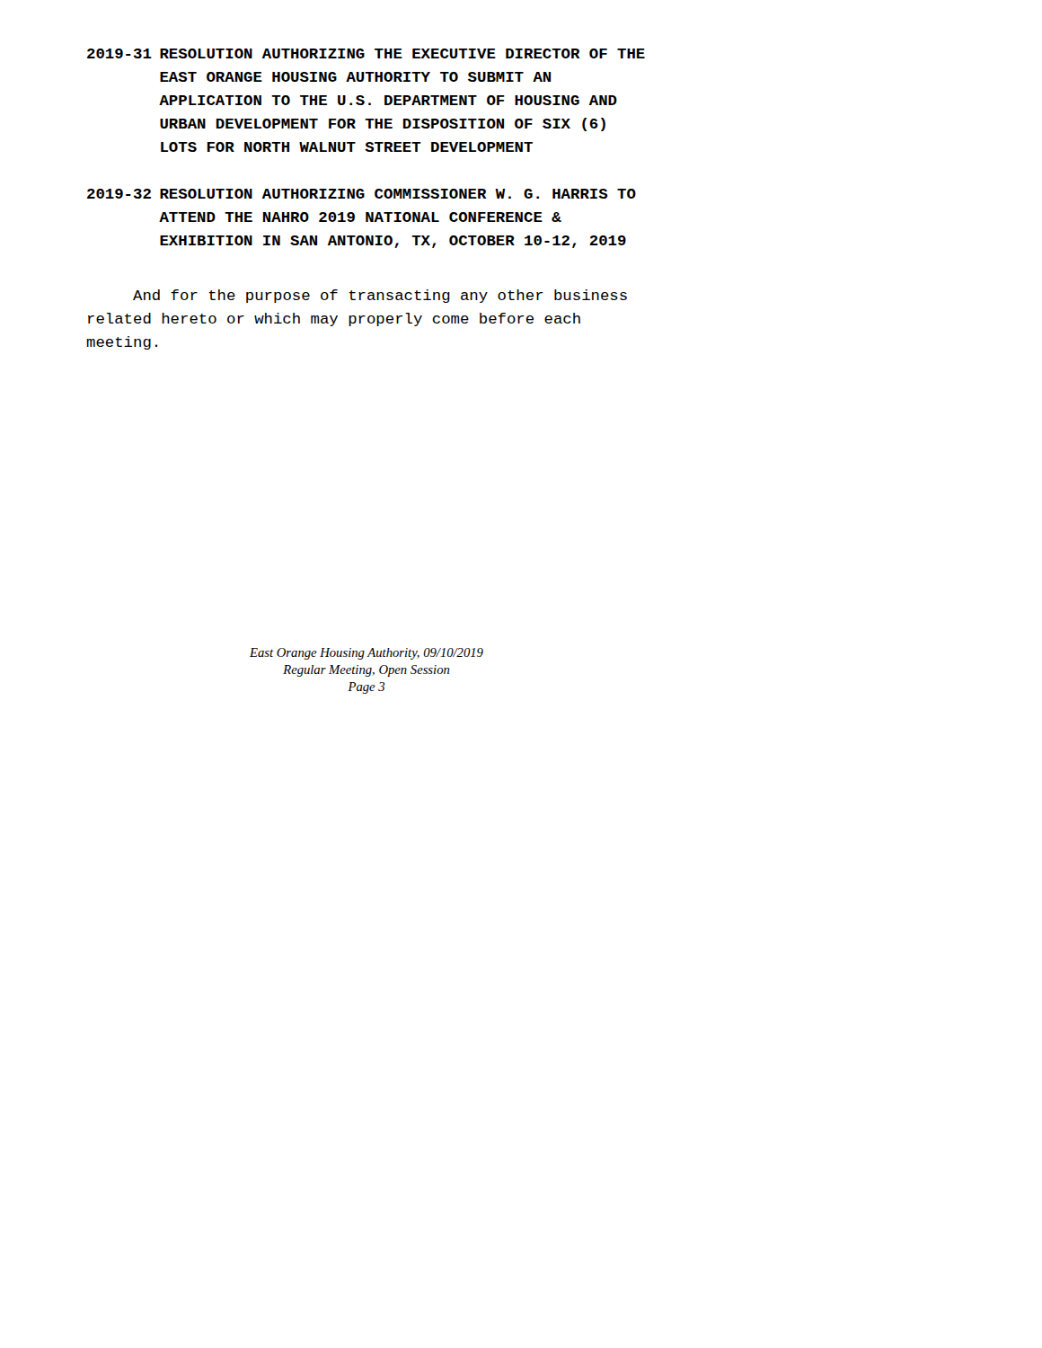2019-31 RESOLUTION AUTHORIZING THE EXECUTIVE DIRECTOR OF THE EAST ORANGE HOUSING AUTHORITY TO SUBMIT AN APPLICATION TO THE U.S. DEPARTMENT OF HOUSING AND URBAN DEVELOPMENT FOR THE DISPOSITION OF SIX (6) LOTS FOR NORTH WALNUT STREET DEVELOPMENT
2019-32 RESOLUTION AUTHORIZING COMMISSIONER W. G. HARRIS TO ATTEND THE NAHRO 2019 NATIONAL CONFERENCE & EXHIBITION IN SAN ANTONIO, TX, OCTOBER 10-12, 2019
And for the purpose of transacting any other business related hereto or which may properly come before each meeting.
East Orange Housing Authority, 09/10/2019
Regular Meeting, Open Session
Page 3